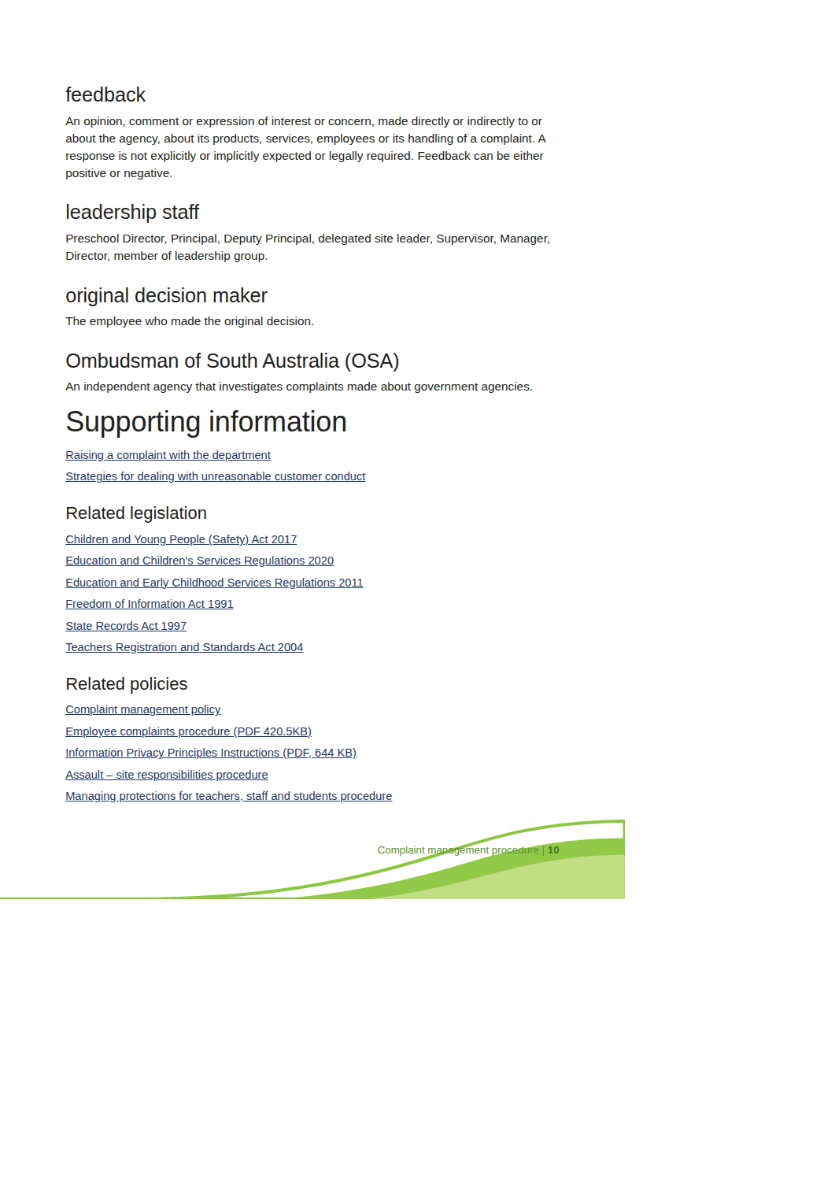feedback
An opinion, comment or expression of interest or concern, made directly or indirectly to or about the agency, about its products, services, employees or its handling of a complaint. A response is not explicitly or implicitly expected or legally required. Feedback can be either positive or negative.
leadership staff
Preschool Director, Principal, Deputy Principal, delegated site leader, Supervisor, Manager, Director, member of leadership group.
original decision maker
The employee who made the original decision.
Ombudsman of South Australia (OSA)
An independent agency that investigates complaints made about government agencies.
Supporting information
Raising a complaint with the department
Strategies for dealing with unreasonable customer conduct
Related legislation
Children and Young People (Safety) Act 2017
Education and Children's Services Regulations 2020
Education and Early Childhood Services Regulations 2011
Freedom of Information Act 1991
State Records Act 1997
Teachers Registration and Standards Act 2004
Related policies
Complaint management policy
Employee complaints procedure (PDF 420.5KB)
Information Privacy Principles Instructions (PDF, 644 KB)
Assault – site responsibilities procedure
Managing protections for teachers, staff and students procedure
Complaint management procedure | 10